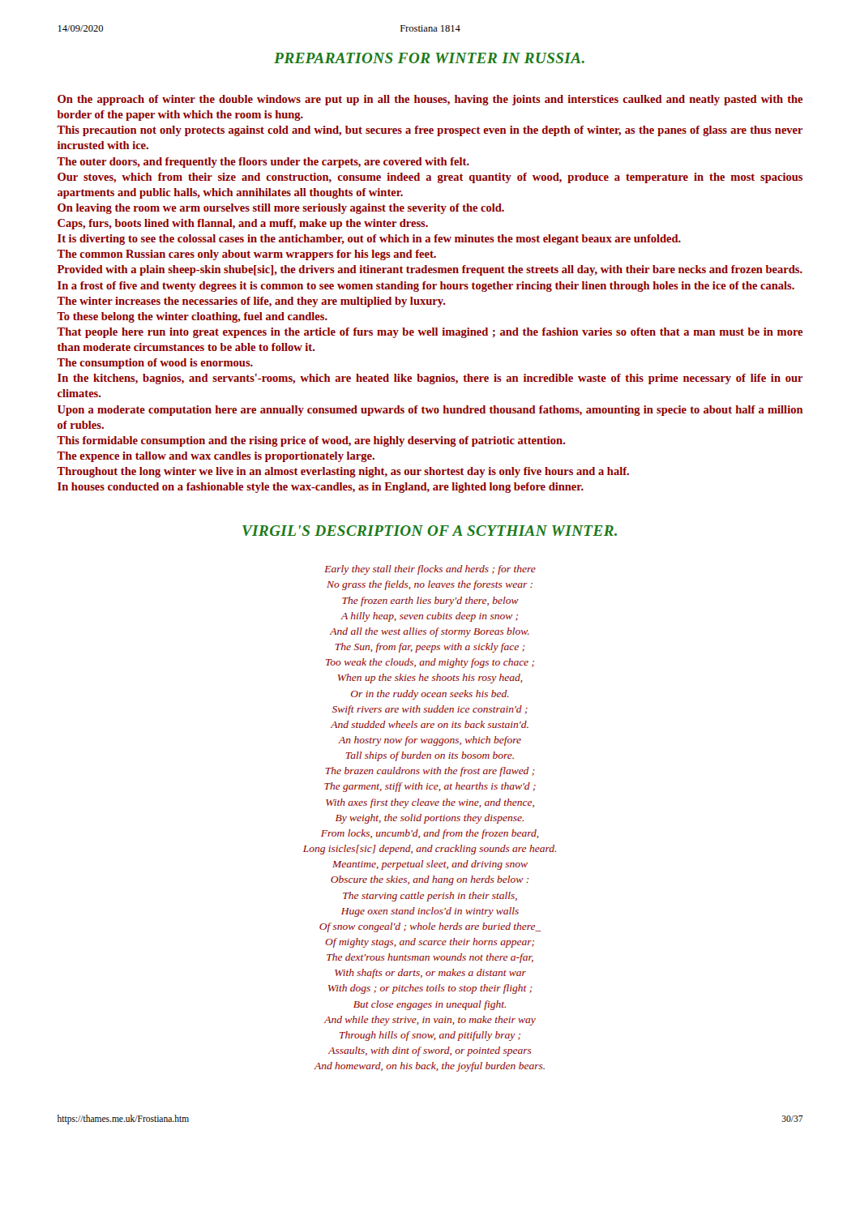14/09/2020
Frostiana 1814
PREPARATIONS FOR WINTER IN RUSSIA.
On the approach of winter the double windows are put up in all the houses, having the joints and interstices caulked and neatly pasted with the border of the paper with which the room is hung.
This precaution not only protects against cold and wind, but secures a free prospect even in the depth of winter, as the panes of glass are thus never incrusted with ice.
The outer doors, and frequently the floors under the carpets, are covered with felt.
Our stoves, which from their size and construction, consume indeed a great quantity of wood, produce a temperature in the most spacious apartments and public halls, which annihilates all thoughts of winter.
On leaving the room we arm ourselves still more seriously against the severity of the cold.
Caps, furs, boots lined with flannal, and a muff, make up the winter dress.
It is diverting to see the colossal cases in the antichamber, out of which in a few minutes the most elegant beaux are unfolded.
The common Russian cares only about warm wrappers for his legs and feet.
Provided with a plain sheep-skin shube[sic], the drivers and itinerant tradesmen frequent the streets all day, with their bare necks and frozen beards.
In a frost of five and twenty degrees it is common to see women standing for hours together rincing their linen through holes in the ice of the canals.
The winter increases the necessaries of life, and they are multiplied by luxury.
To these belong the winter cloathing, fuel and candles.
That people here run into great expences in the article of furs may be well imagined ; and the fashion varies so often that a man must be in more than moderate circumstances to be able to follow it.
The consumption of wood is enormous.
In the kitchens, bagnios, and servants'-rooms, which are heated like bagnios, there is an incredible waste of this prime necessary of life in our climates.
Upon a moderate computation here are annually consumed upwards of two hundred thousand fathoms, amounting in specie to about half a million of rubles.
This formidable consumption and the rising price of wood, are highly deserving of patriotic attention.
The expence in tallow and wax candles is proportionately large.
Throughout the long winter we live in an almost everlasting night, as our shortest day is only five hours and a half.
In houses conducted on a fashionable style the wax-candles, as in England, are lighted long before dinner.
VIRGIL'S DESCRIPTION OF A SCYTHIAN WINTER.
Early they stall their flocks and herds ; for there
No grass the fields, no leaves the forests wear :
The frozen earth lies bury'd there, below
A hilly heap, seven cubits deep in snow ;
And all the west allies of stormy Boreas blow.
The Sun, from far, peeps with a sickly face ;
Too weak the clouds, and mighty fogs to chace ;
When up the skies he shoots his rosy head,
Or in the ruddy ocean seeks his bed.
Swift rivers are with sudden ice constrain'd ;
And studded wheels are on its back sustain'd.
An hostry now for waggons, which before
Tall ships of burden on its bosom bore.
The brazen cauldrons with the frost are flawed ;
The garment, stiff with ice, at hearths is thaw'd ;
With axes first they cleave the wine, and thence,
By weight, the solid portions they dispense.
From locks, uncumb'd, and from the frozen beard,
Long isicles[sic] depend, and crackling sounds are heard.
Meantime, perpetual sleet, and driving snow
Obscure the skies, and hang on herds below :
The starving cattle perish in their stalls,
Huge oxen stand inclos'd in wintry walls
Of snow congeal'd ; whole herds are buried there_
Of mighty stags, and scarce their horns appear;
The dext'rous huntsman wounds not there a-far,
With shafts or darts, or makes a distant war
With dogs ; or pitches toils to stop their flight ;
But close engages in unequal fight.
And while they strive, in vain, to make their way
Through hills of snow, and pitifully bray ;
Assaults, with dint of sword, or pointed spears
And homeward, on his back, the joyful burden bears.
https://thames.me.uk/Frostiana.htm
30/37